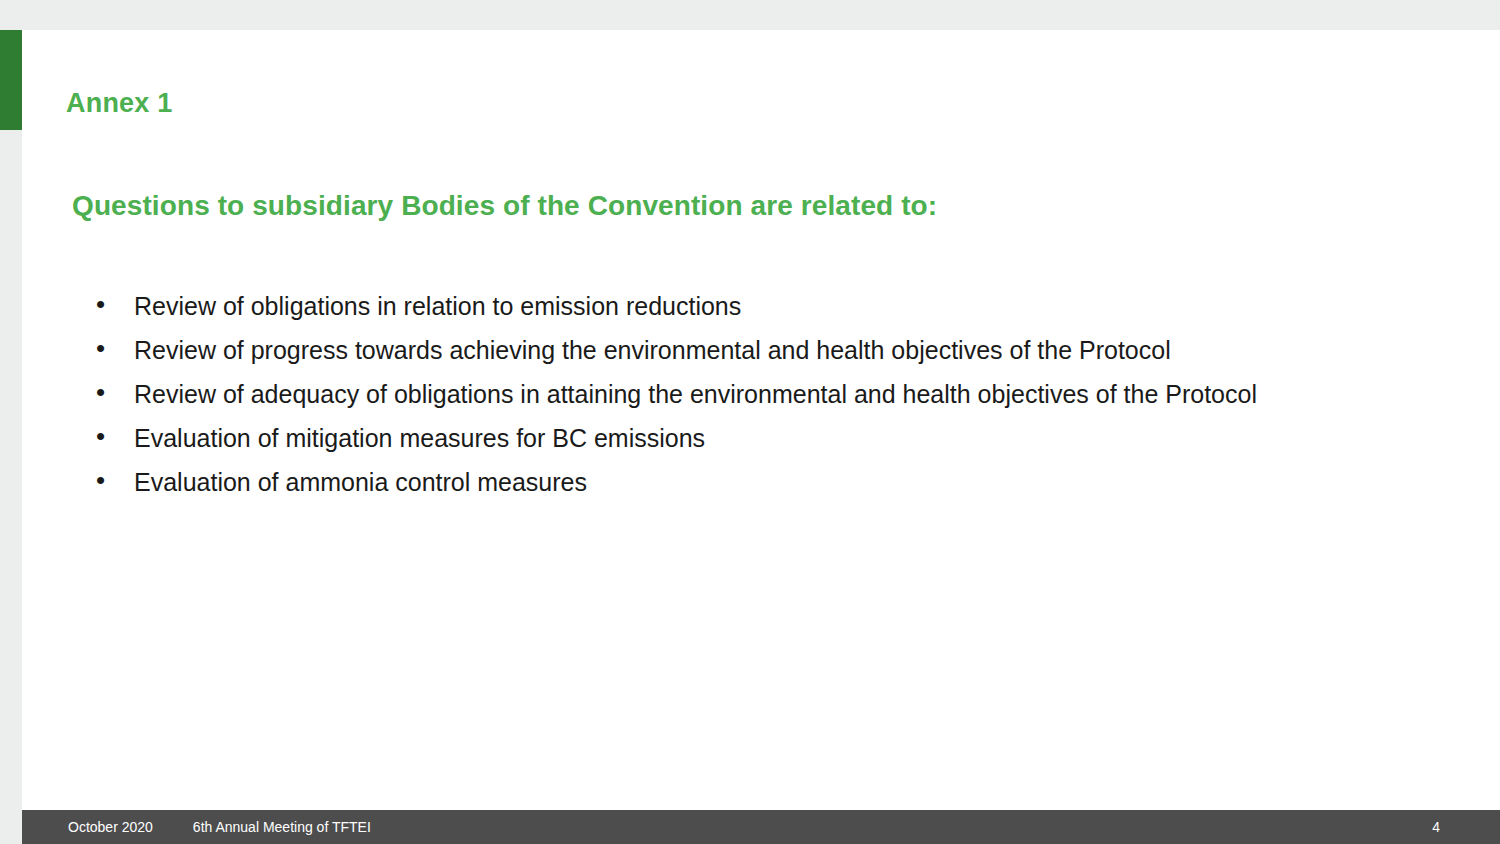Annex 1
Questions to subsidiary Bodies of the Convention are related to:
Review of obligations in relation to emission reductions
Review of progress towards achieving the environmental and health objectives of the Protocol
Review of adequacy of obligations in attaining the environmental and health objectives of the Protocol
Evaluation of mitigation measures for BC emissions
Evaluation of ammonia control measures
October 20206th Annual Meeting of TFTEI
4